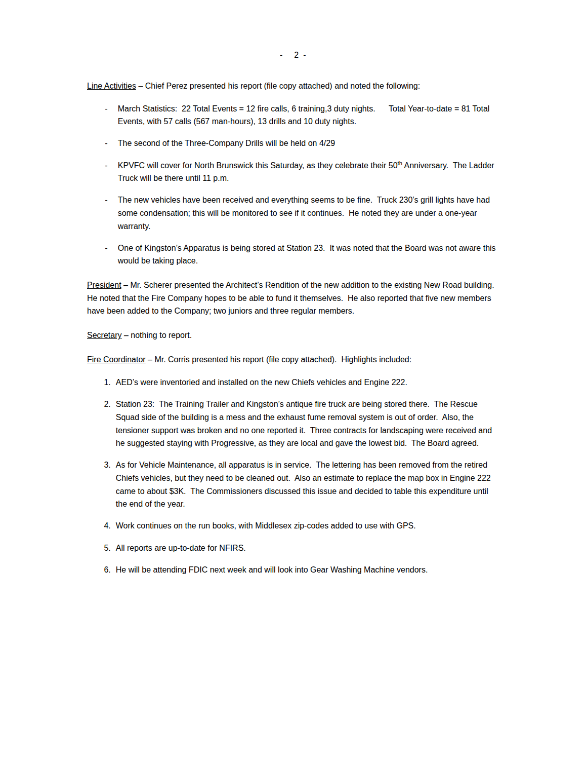- 2 -
Line Activities – Chief Perez presented his report (file copy attached) and noted the following:
March Statistics: 22 Total Events = 12 fire calls, 6 training,3 duty nights. Total Year-to-date = 81 Total Events, with 57 calls (567 man-hours), 13 drills and 10 duty nights.
The second of the Three-Company Drills will be held on 4/29
KPVFC will cover for North Brunswick this Saturday, as they celebrate their 50th Anniversary. The Ladder Truck will be there until 11 p.m.
The new vehicles have been received and everything seems to be fine. Truck 230’s grill lights have had some condensation; this will be monitored to see if it continues. He noted they are under a one-year warranty.
One of Kingston’s Apparatus is being stored at Station 23. It was noted that the Board was not aware this would be taking place.
President – Mr. Scherer presented the Architect’s Rendition of the new addition to the existing New Road building. He noted that the Fire Company hopes to be able to fund it themselves. He also reported that five new members have been added to the Company; two juniors and three regular members.
Secretary – nothing to report.
Fire Coordinator – Mr. Corris presented his report (file copy attached). Highlights included:
AED’s were inventoried and installed on the new Chiefs vehicles and Engine 222.
Station 23: The Training Trailer and Kingston’s antique fire truck are being stored there. The Rescue Squad side of the building is a mess and the exhaust fume removal system is out of order. Also, the tensioner support was broken and no one reported it. Three contracts for landscaping were received and he suggested staying with Progressive, as they are local and gave the lowest bid. The Board agreed.
As for Vehicle Maintenance, all apparatus is in service. The lettering has been removed from the retired Chiefs vehicles, but they need to be cleaned out. Also an estimate to replace the map box in Engine 222 came to about $3K. The Commissioners discussed this issue and decided to table this expenditure until the end of the year.
Work continues on the run books, with Middlesex zip-codes added to use with GPS.
All reports are up-to-date for NFIRS.
He will be attending FDIC next week and will look into Gear Washing Machine vendors.